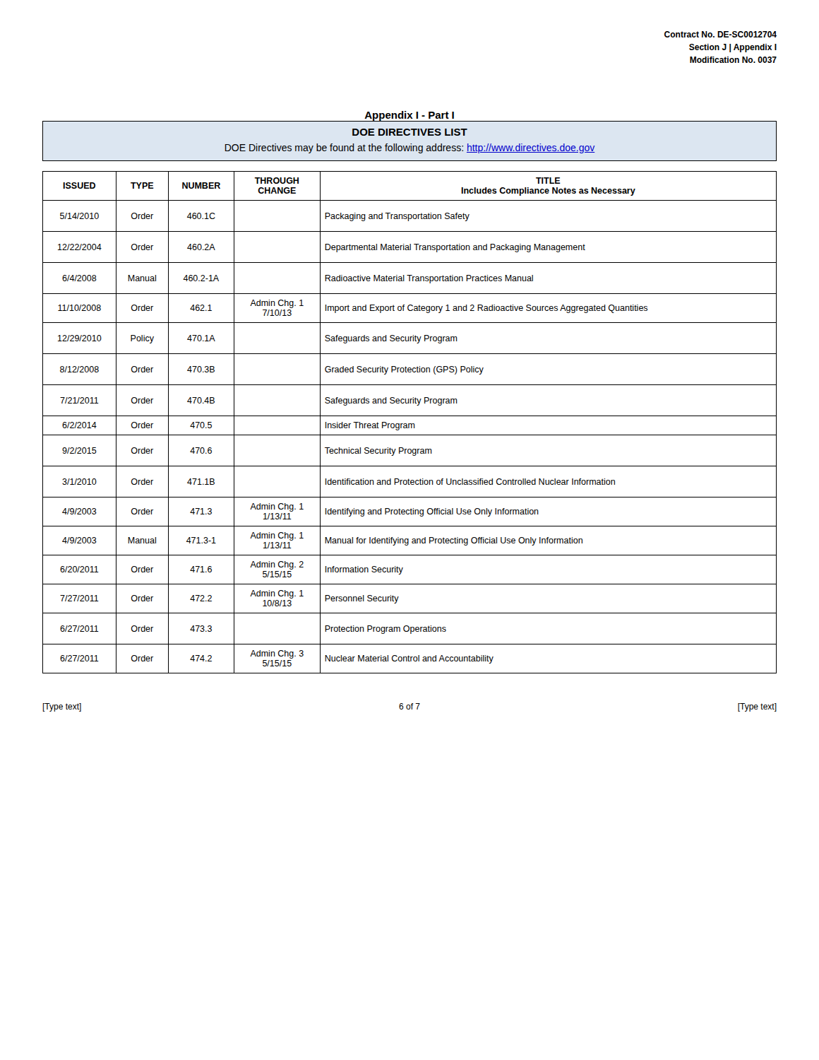Contract No. DE-SC0012704
Section J | Appendix I
Modification No. 0037
Appendix I - Part I
DOE DIRECTIVES LIST
DOE Directives may be found at the following address: http://www.directives.doe.gov
| ISSUED | TYPE | NUMBER | THROUGH CHANGE | TITLE Includes Compliance Notes as Necessary |
| --- | --- | --- | --- | --- |
| 5/14/2010 | Order | 460.1C | | Packaging and Transportation Safety |
| 12/22/2004 | Order | 460.2A | | Departmental Material Transportation and Packaging Management |
| 6/4/2008 | Manual | 460.2-1A | | Radioactive Material Transportation Practices Manual |
| 11/10/2008 | Order | 462.1 | Admin Chg. 1 7/10/13 | Import and Export of Category 1 and 2 Radioactive Sources Aggregated Quantities |
| 12/29/2010 | Policy | 470.1A | | Safeguards and Security Program |
| 8/12/2008 | Order | 470.3B | | Graded Security Protection (GPS) Policy |
| 7/21/2011 | Order | 470.4B | | Safeguards and Security Program |
| 6/2/2014 | Order | 470.5 | | Insider Threat Program |
| 9/2/2015 | Order | 470.6 | | Technical Security Program |
| 3/1/2010 | Order | 471.1B | | Identification and Protection of Unclassified Controlled Nuclear Information |
| 4/9/2003 | Order | 471.3 | Admin Chg. 1 1/13/11 | Identifying and Protecting Official Use Only Information |
| 4/9/2003 | Manual | 471.3-1 | Admin Chg. 1 1/13/11 | Manual for Identifying and Protecting Official Use Only Information |
| 6/20/2011 | Order | 471.6 | Admin Chg. 2 5/15/15 | Information Security |
| 7/27/2011 | Order | 472.2 | Admin Chg. 1 10/8/13 | Personnel Security |
| 6/27/2011 | Order | 473.3 | | Protection Program Operations |
| 6/27/2011 | Order | 474.2 | Admin Chg. 3 5/15/15 | Nuclear Material Control and Accountability |
[Type text]
6 of 7
[Type text]